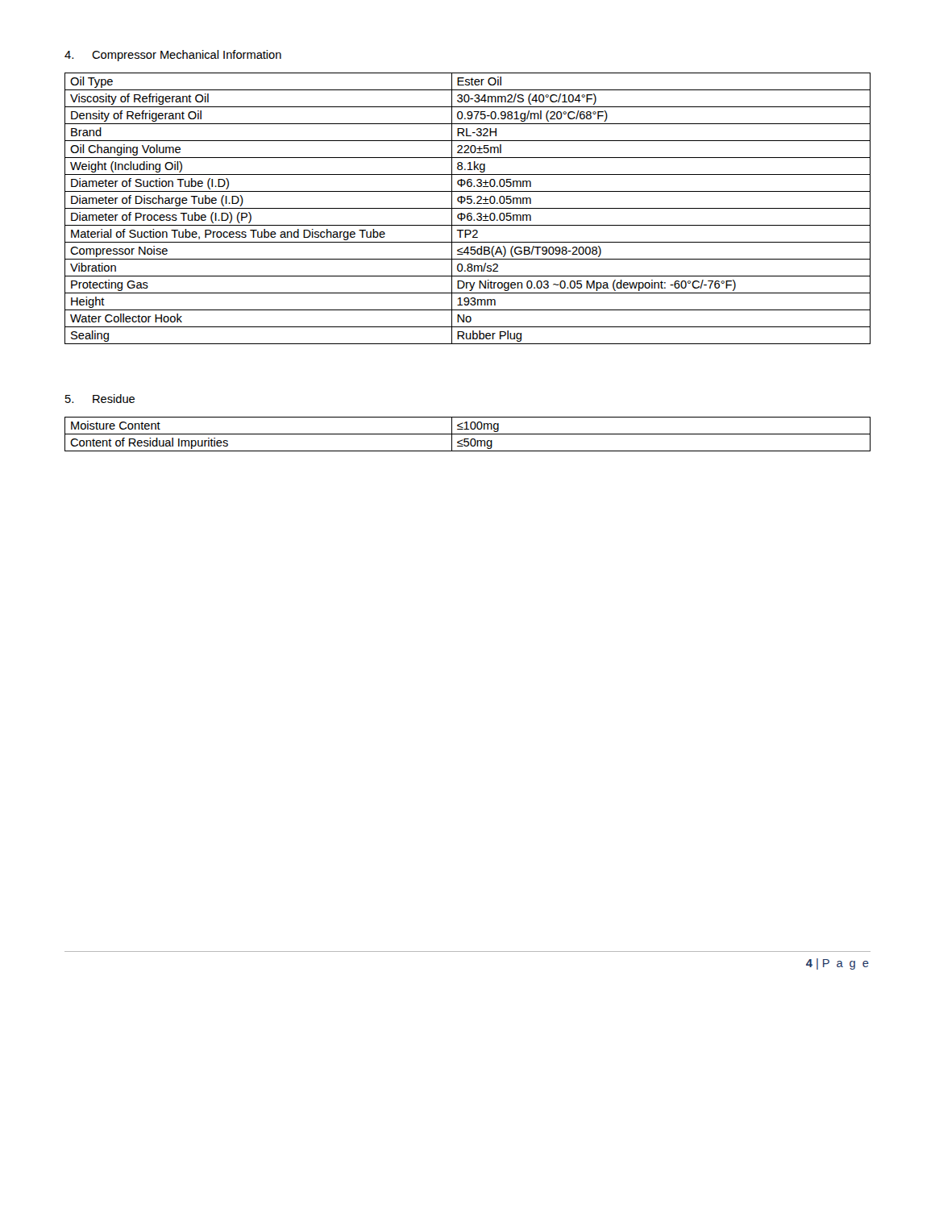4. Compressor Mechanical Information
| Oil Type | Ester Oil |
| Viscosity of Refrigerant Oil | 30-34mm2/S (40°C/104°F) |
| Density of Refrigerant Oil | 0.975-0.981g/ml (20°C/68°F) |
| Brand | RL-32H |
| Oil Changing Volume | 220±5ml |
| Weight (Including Oil) | 8.1kg |
| Diameter of Suction Tube (I.D) | Φ6.3±0.05mm |
| Diameter of Discharge Tube (I.D) | Φ5.2±0.05mm |
| Diameter of Process Tube (I.D) (P) | Φ6.3±0.05mm |
| Material of Suction Tube, Process Tube and Discharge Tube | TP2 |
| Compressor Noise | ≤45dB(A) (GB/T9098-2008) |
| Vibration | 0.8m/s2 |
| Protecting Gas | Dry Nitrogen 0.03 ~0.05 Mpa (dewpoint: -60°C/-76°F) |
| Height | 193mm |
| Water Collector Hook | No |
| Sealing | Rubber Plug |
5. Residue
| Moisture Content | ≤100mg |
| Content of Residual Impurities | ≤50mg |
4 | P a g e